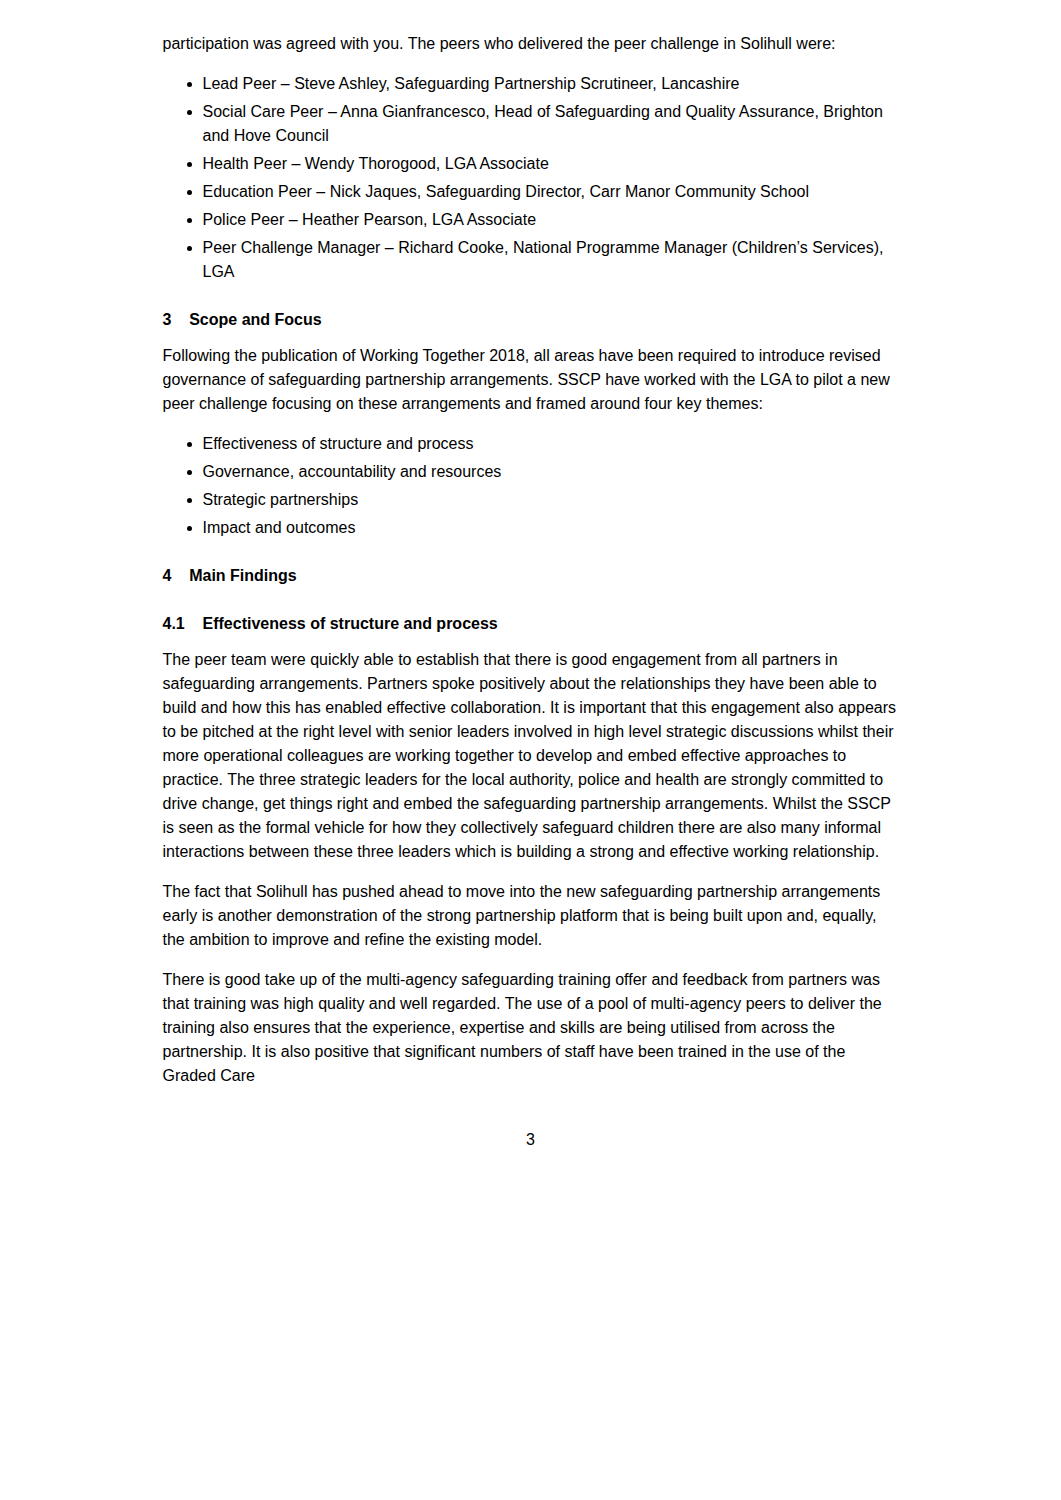participation was agreed with you. The peers who delivered the peer challenge in Solihull were:
Lead Peer – Steve Ashley, Safeguarding Partnership Scrutineer, Lancashire
Social Care Peer – Anna Gianfrancesco, Head of Safeguarding and Quality Assurance, Brighton and Hove Council
Health Peer – Wendy Thorogood, LGA Associate
Education Peer – Nick Jaques, Safeguarding Director, Carr Manor Community School
Police Peer – Heather Pearson, LGA Associate
Peer Challenge Manager – Richard Cooke, National Programme Manager (Children’s Services), LGA
3 Scope and Focus
Following the publication of Working Together 2018, all areas have been required to introduce revised governance of safeguarding partnership arrangements. SSCP have worked with the LGA to pilot a new peer challenge focusing on these arrangements and framed around four key themes:
Effectiveness of structure and process
Governance, accountability and resources
Strategic partnerships
Impact and outcomes
4 Main Findings
4.1 Effectiveness of structure and process
The peer team were quickly able to establish that there is good engagement from all partners in safeguarding arrangements. Partners spoke positively about the relationships they have been able to build and how this has enabled effective collaboration. It is important that this engagement also appears to be pitched at the right level with senior leaders involved in high level strategic discussions whilst their more operational colleagues are working together to develop and embed effective approaches to practice. The three strategic leaders for the local authority, police and health are strongly committed to drive change, get things right and embed the safeguarding partnership arrangements. Whilst the SSCP is seen as the formal vehicle for how they collectively safeguard children there are also many informal interactions between these three leaders which is building a strong and effective working relationship.
The fact that Solihull has pushed ahead to move into the new safeguarding partnership arrangements early is another demonstration of the strong partnership platform that is being built upon and, equally, the ambition to improve and refine the existing model.
There is good take up of the multi-agency safeguarding training offer and feedback from partners was that training was high quality and well regarded. The use of a pool of multi-agency peers to deliver the training also ensures that the experience, expertise and skills are being utilised from across the partnership. It is also positive that significant numbers of staff have been trained in the use of the Graded Care
3